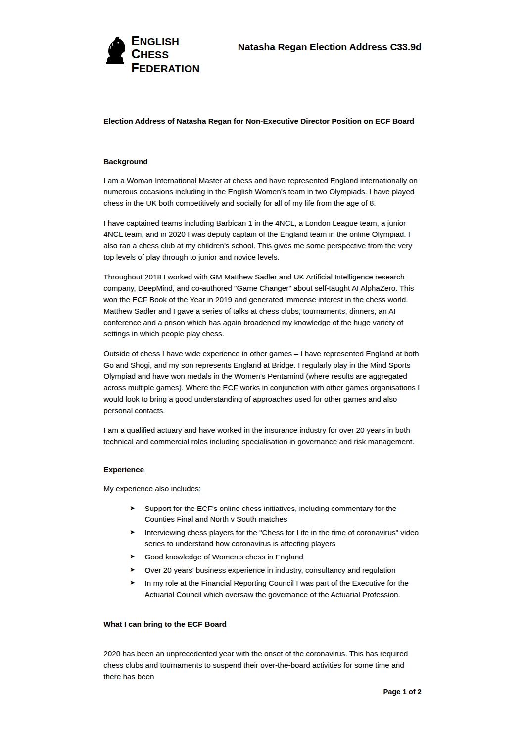ENGLISH
CHESS
FEDERATION
Natasha Regan Election Address C33.9d
Election Address of Natasha Regan for Non-Executive Director Position on ECF Board
Background
I am a Woman International Master at chess and have represented England internationally on numerous occasions including in the English Women's team in two Olympiads. I have played chess in the UK both competitively and socially for all of my life from the age of 8.
I have captained teams including Barbican 1 in the 4NCL, a London League team, a junior 4NCL team, and in 2020 I was deputy captain of the England team in the online Olympiad. I also ran a chess club at my children's school. This gives me some perspective from the very top levels of play through to junior and novice levels.
Throughout 2018 I worked with GM Matthew Sadler and UK Artificial Intelligence research company, DeepMind, and co-authored "Game Changer" about self-taught AI AlphaZero. This won the ECF Book of the Year in 2019 and generated immense interest in the chess world. Matthew Sadler and I gave a series of talks at chess clubs, tournaments, dinners, an AI conference and a prison which has again broadened my knowledge of the huge variety of settings in which people play chess.
Outside of chess I have wide experience in other games – I have represented England at both Go and Shogi, and my son represents England at Bridge. I regularly play in the Mind Sports Olympiad and have won medals in the Women's Pentamind (where results are aggregated across multiple games). Where the ECF works in conjunction with other games organisations I would look to bring a good understanding of approaches used for other games and also personal contacts.
I am a qualified actuary and have worked in the insurance industry for over 20 years in both technical and commercial roles including specialisation in governance and risk management.
Experience
My experience also includes:
Support for the ECF's online chess initiatives, including commentary for the Counties Final and North v South matches
Interviewing chess players for the "Chess for Life in the time of coronavirus" video series to understand how coronavirus is affecting players
Good knowledge of Women's chess in England
Over 20 years' business experience in industry, consultancy and regulation
In my role at the Financial Reporting Council I was part of the Executive for the Actuarial Council which oversaw the governance of the Actuarial Profession.
What I can bring to the ECF Board
2020 has been an unprecedented year with the onset of the coronavirus. This has required chess clubs and tournaments to suspend their over-the-board activities for some time and there has been
Page 1 of 2